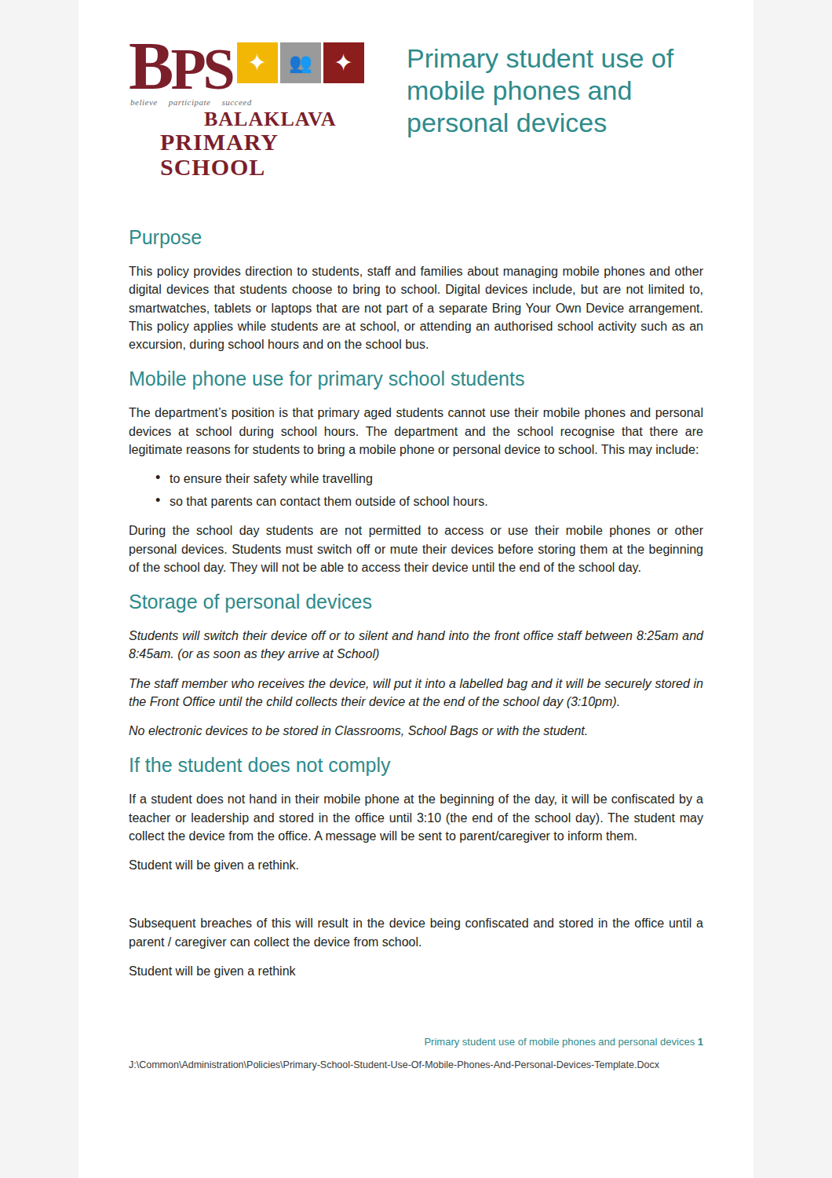BPS
✦
👥
✦
believe participate succeed
BALAKLAVA
PRIMARY SCHOOL
Primary student use of mobile phones and personal devices
Purpose
This policy provides direction to students, staff and families about managing mobile phones and other digital devices that students choose to bring to school. Digital devices include, but are not limited to, smartwatches, tablets or laptops that are not part of a separate Bring Your Own Device arrangement. This policy applies while students are at school, or attending an authorised school activity such as an excursion, during school hours and on the school bus.
Mobile phone use for primary school students
The department’s position is that primary aged students cannot use their mobile phones and personal devices at school during school hours. The department and the school recognise that there are legitimate reasons for students to bring a mobile phone or personal device to school. This may include:
to ensure their safety while travelling
so that parents can contact them outside of school hours.
During the school day students are not permitted to access or use their mobile phones or other personal devices. Students must switch off or mute their devices before storing them at the beginning of the school day. They will not be able to access their device until the end of the school day.
Storage of personal devices
Students will switch their device off or to silent and hand into the front office staff between 8:25am and 8:45am. (or as soon as they arrive at School)
The staff member who receives the device, will put it into a labelled bag and it will be securely stored in the Front Office until the child collects their device at the end of the school day (3:10pm).
No electronic devices to be stored in Classrooms, School Bags or with the student.
If the student does not comply
If a student does not hand in their mobile phone at the beginning of the day, it will be confiscated by a teacher or leadership and stored in the office until 3:10 (the end of the school day). The student may collect the device from the office. A message will be sent to parent/caregiver to inform them.
Student will be given a rethink.
Subsequent breaches of this will result in the device being confiscated and stored in the office until a parent / caregiver can collect the device from school.
Student will be given a rethink
Primary student use of mobile phones and personal devices 1
J:\Common\Administration\Policies\Primary-School-Student-Use-Of-Mobile-Phones-And-Personal-Devices-Template.Docx